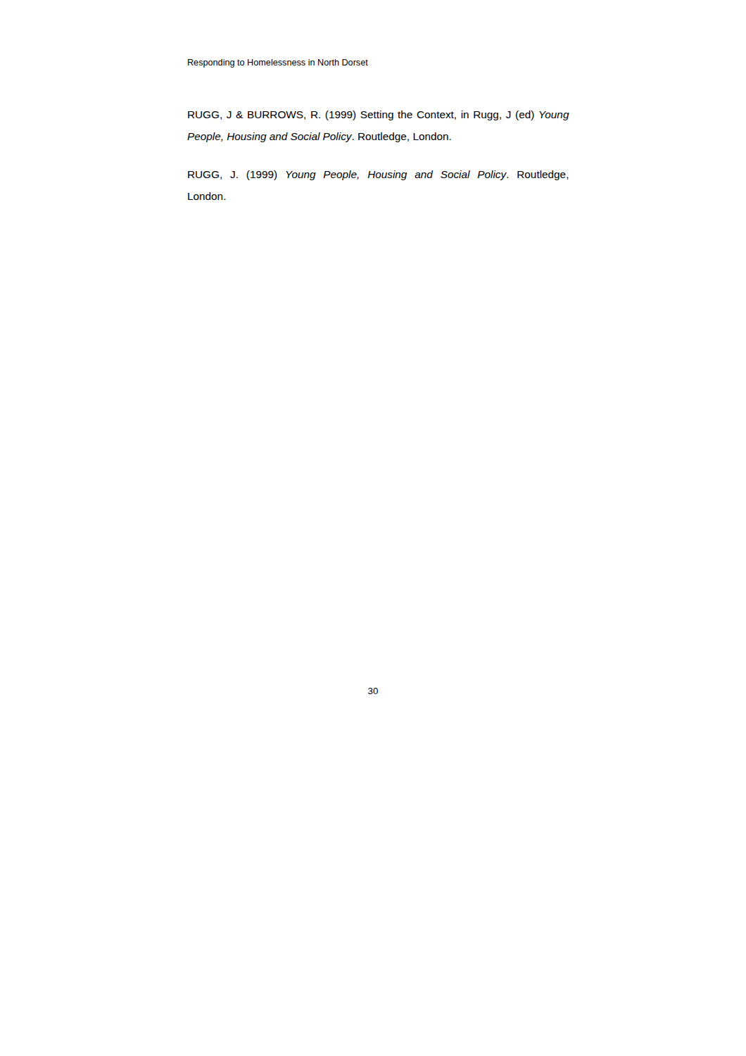Responding to Homelessness in North Dorset
RUGG, J & BURROWS, R. (1999) Setting the Context, in Rugg, J (ed) Young People, Housing and Social Policy. Routledge, London.
RUGG, J. (1999) Young People, Housing and Social Policy. Routledge, London.
30